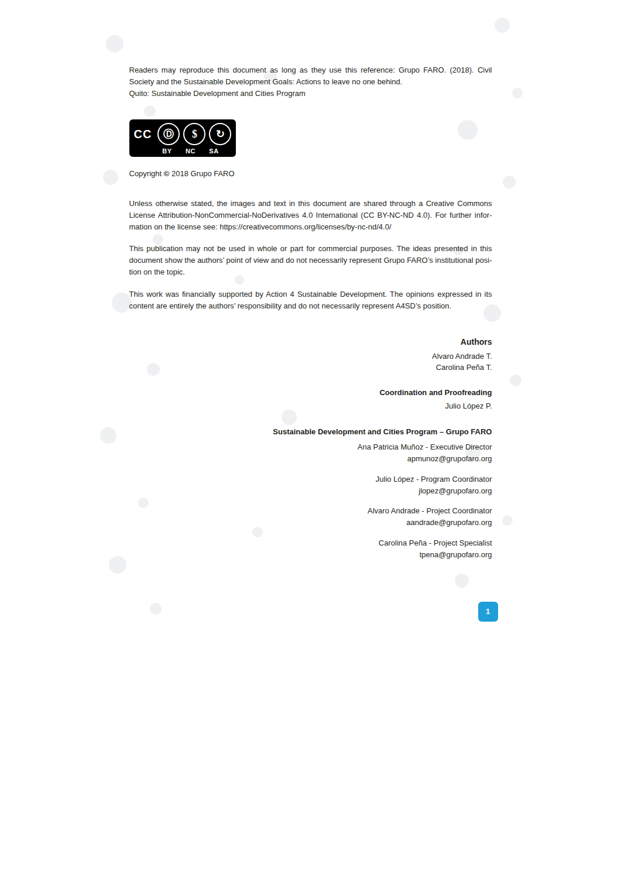Readers may reproduce this document as long as they use this reference: Grupo FARO. (2018). Civil Society and the Sustainable Development Goals: Actions to leave no one behind.
Quito: Sustainable Development and Cities Program
CC Ⓓ $ ↻
BY NC SA
Copyright © 2018 Grupo FARO
Unless otherwise stated, the images and text in this document are shared through a Creative Commons License Attribution-NonCommercial-NoDerivatives 4.0 International (CC BY-NC-ND 4.0). For further information on the license see: https://creativecommons.org/licenses/by-nc-nd/4.0/
This publication may not be used in whole or part for commercial purposes. The ideas presented in this document show the authors’ point of view and do not necessarily represent Grupo FARO’s institutional position on the topic.
This work was financially supported by Action 4 Sustainable Development. The opinions expressed in its content are entirely the authors’ responsibility and do not necessarily represent A4SD’s position.
Authors
Alvaro Andrade T.
Carolina Peña T.
Coordination and Proofreading
Julio López P.
Sustainable Development and Cities Program – Grupo FARO
Ana Patricia Muñoz - Executive Director apmunoz@grupofaro.org
Julio López - Program Coordinator jlopez@grupofaro.org
Alvaro Andrade - Project Coordinator aandrade@grupofaro.org
Carolina Peña - Project Specialist tpena@grupofaro.org
1